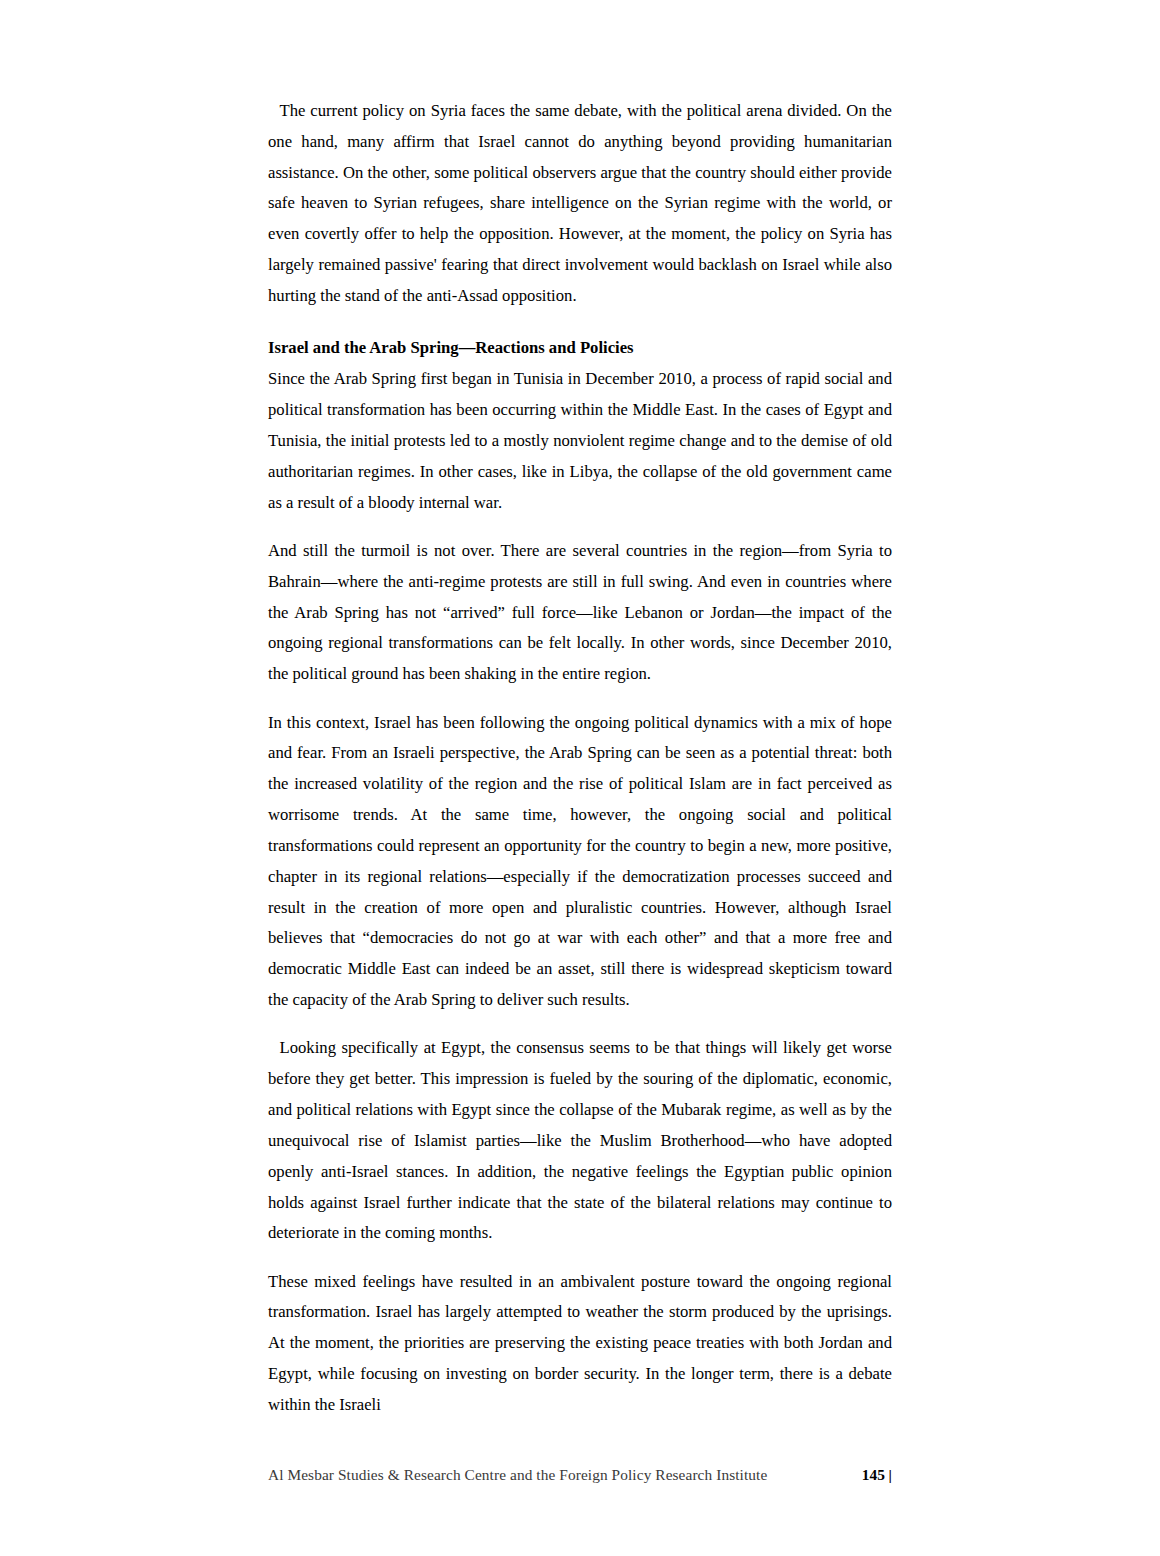The current policy on Syria faces the same debate, with the political arena divided. On the one hand, many affirm that Israel cannot do anything beyond providing humanitarian assistance. On the other, some political observers argue that the country should either provide safe heaven to Syrian refugees, share intelligence on the Syrian regime with the world, or even covertly offer to help the opposition. However, at the moment, the policy on Syria has largely remained passive' fearing that direct involvement would backlash on Israel while also hurting the stand of the anti-Assad opposition.
Israel and the Arab Spring—Reactions and Policies
Since the Arab Spring first began in Tunisia in December 2010, a process of rapid social and political transformation has been occurring within the Middle East. In the cases of Egypt and Tunisia, the initial protests led to a mostly nonviolent regime change and to the demise of old authoritarian regimes. In other cases, like in Libya, the collapse of the old government came as a result of a bloody internal war.
And still the turmoil is not over. There are several countries in the region—from Syria to Bahrain—where the anti-regime protests are still in full swing. And even in countries where the Arab Spring has not “arrived” full force—like Lebanon or Jordan—the impact of the ongoing regional transformations can be felt locally. In other words, since December 2010, the political ground has been shaking in the entire region.
In this context, Israel has been following the ongoing political dynamics with a mix of hope and fear. From an Israeli perspective, the Arab Spring can be seen as a potential threat: both the increased volatility of the region and the rise of political Islam are in fact perceived as worrisome trends. At the same time, however, the ongoing social and political transformations could represent an opportunity for the country to begin a new, more positive, chapter in its regional relations—especially if the democratization processes succeed and result in the creation of more open and pluralistic countries. However, although Israel believes that “democracies do not go at war with each other” and that a more free and democratic Middle East can indeed be an asset, still there is widespread skepticism toward the capacity of the Arab Spring to deliver such results.
Looking specifically at Egypt, the consensus seems to be that things will likely get worse before they get better. This impression is fueled by the souring of the diplomatic, economic, and political relations with Egypt since the collapse of the Mubarak regime, as well as by the unequivocal rise of Islamist parties—like the Muslim Brotherhood—who have adopted openly anti-Israel stances. In addition, the negative feelings the Egyptian public opinion holds against Israel further indicate that the state of the bilateral relations may continue to deteriorate in the coming months.
These mixed feelings have resulted in an ambivalent posture toward the ongoing regional transformation. Israel has largely attempted to weather the storm produced by the uprisings. At the moment, the priorities are preserving the existing peace treaties with both Jordan and Egypt, while focusing on investing on border security. In the longer term, there is a debate within the Israeli
Al Mesbar Studies & Research Centre and the Foreign Policy Research Institute 145 |